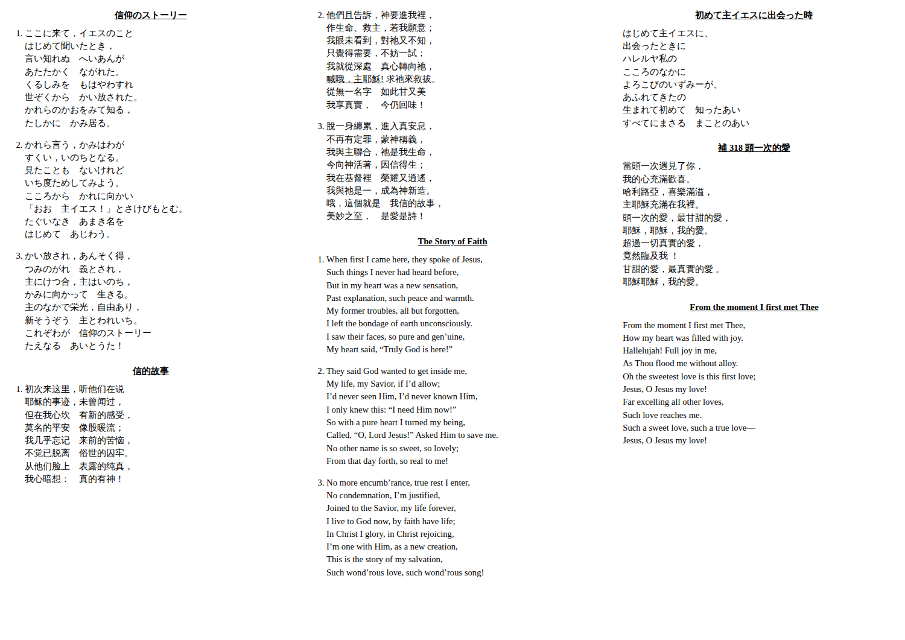信仰のストーリー
ここに来て，イエスのこと
はじめて聞いたとき，
言い知れぬ　へいあんが
あたたかく　ながれた。
くるしみを　もはやわすれ
世ぞくから　かい放された。
かれらのかおをみて知る，
たしかに　かみ居る。
かれら言う，かみはわが
すくい，いのちとなる。
見たことも　ないけれど
いち度ためしてみよう。
こころから　かれに向かい
「おお　主イエス！」とさけびもとむ。
たぐいなき　あまき名を
はじめて　あじわう。
かい放され，あんそく得，
つみのがれ　義とされ，
主にけつ合，主はいのち，
かみに向かって　生きる。
主のなかで栄光，自由あり，
新そうぞう　主とわれいち。
これぞわが　信仰のストーリー
たえなる　あいとうた！
信的故事
初次来这里，听他们在说
耶稣的事迹，未曾闻过，
但在我心坎　有新的感受，
莫名的平安　像股暖流；
我几乎忘记　来前的苦恼，
不觉已脱离　俗世的囚牢。
从他们脸上　表露的纯真，
我心暗想：　真的有神！
他們且告訴，神要進我裡，
作生命、救主，若我願意；
我眼未看到，對祂又不知，
只覺得需要，不妨一試；
我就從深處　真心轉向祂，
喊哦，主耶穌! 求祂來救拔。
從無一名字　如此甘又美
我享真實，　今仍回味！
脫一身纏累，進入真安息，
不再有定罪，蒙神稱義，
我與主聯合，祂是我生命，
今向神活著，因信得生；
我在基督裡　榮耀又逍遙，
我與祂是一，成為神新造。
哦，這個就是　我信的故事，
美妙之至，　是愛是詩！
The Story of Faith
When first I came here, they spoke of Jesus,
Such things I never had heard before,
But in my heart was a new sensation,
Past explanation, such peace and warmth.
My former troubles, all but forgotten,
I left the bondage of earth unconsciously.
I saw their faces, so pure and gen’uine,
My heart said, “Truly God is here!”
They said God wanted to get inside me,
My life, my Savior, if I’d allow;
I’d never seen Him, I’d never known Him,
I only knew this: “I need Him now!”
So with a pure heart I turned my being,
Called, “O, Lord Jesus!” Asked Him to save me.
No other name is so sweet, so lovely;
From that day forth, so real to me!
No more encumb’rance, true rest I enter,
No condemnation, I’m justified,
Joined to the Savior, my life forever,
I live to God now, by faith have life;
In Christ I glory, in Christ rejoicing,
I’m one with Him, as a new creation,
This is the story of my salvation,
Such wond’rous love, such wond’rous song!
初めて主イエスに出会った時
はじめて主イエスに、
出会ったときに
ハレルヤ私の
こころのなかに
よろこびのいずみーが、
あふれてきたの
生まれて初めて　知ったあい
すべてにまさる　まことのあい
補 318 頭一次的愛
當頭一次遇見了你，
我的心充滿歡喜。
哈利路亞，喜樂滿溢，
主耶穌充滿在我裡。
頭一次的愛，最甘甜的愛，
耶穌，耶穌，我的愛。
超過一切真實的愛，
竟然臨及我 ！
甘甜的愛，最真實的愛 。
耶穌耶穌，我的愛。
From the moment I first met Thee
From the moment I first met Thee,
How my heart was filled with joy.
Hallelujah! Full joy in me,
As Thou flood me without alloy.
Oh the sweetest love is this first love;
Jesus, O Jesus my love!
Far excelling all other loves,
Such love reaches me.
Such a sweet love, such a true love—
Jesus, O Jesus my love!